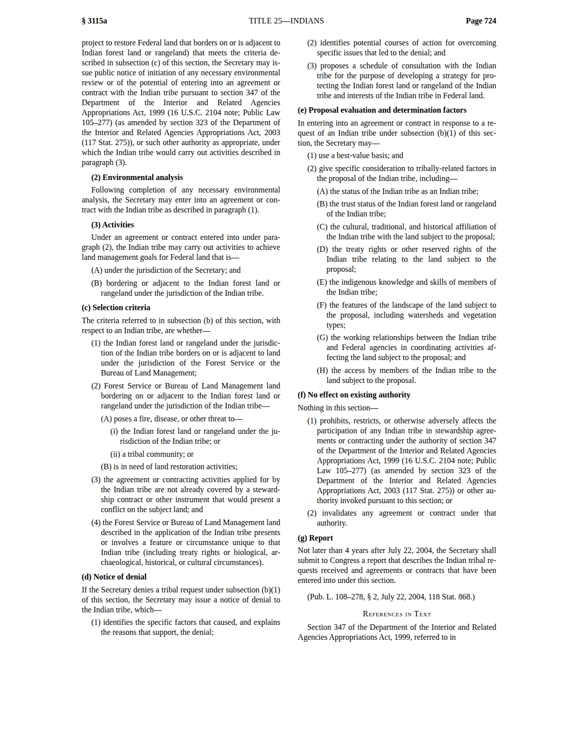§ 3115a TITLE 25—INDIANS Page 724
project to restore Federal land that borders on or is adjacent to Indian forest land or rangeland) that meets the criteria described in subsection (c) of this section, the Secretary may issue public notice of initiation of any necessary environmental review or of the potential of entering into an agreement or contract with the Indian tribe pursuant to section 347 of the Department of the Interior and Related Agencies Appropriations Act, 1999 (16 U.S.C. 2104 note; Public Law 105–277) (as amended by section 323 of the Department of the Interior and Related Agencies Appropriations Act, 2003 (117 Stat. 275)), or such other authority as appropriate, under which the Indian tribe would carry out activities described in paragraph (3).
(2) Environmental analysis
Following completion of any necessary environmental analysis, the Secretary may enter into an agreement or contract with the Indian tribe as described in paragraph (1).
(3) Activities
Under an agreement or contract entered into under paragraph (2), the Indian tribe may carry out activities to achieve land management goals for Federal land that is—
(A) under the jurisdiction of the Secretary; and
(B) bordering or adjacent to the Indian forest land or rangeland under the jurisdiction of the Indian tribe.
(c) Selection criteria
The criteria referred to in subsection (b) of this section, with respect to an Indian tribe, are whether—
(1) the Indian forest land or rangeland under the jurisdiction of the Indian tribe borders on or is adjacent to land under the jurisdiction of the Forest Service or the Bureau of Land Management;
(2) Forest Service or Bureau of Land Management land bordering on or adjacent to the Indian forest land or rangeland under the jurisdiction of the Indian tribe—
(A) poses a fire, disease, or other threat to—
(i) the Indian forest land or rangeland under the jurisdiction of the Indian tribe; or
(ii) a tribal community; or
(B) is in need of land restoration activities;
(3) the agreement or contracting activities applied for by the Indian tribe are not already covered by a stewardship contract or other instrument that would present a conflict on the subject land; and
(4) the Forest Service or Bureau of Land Management land described in the application of the Indian tribe presents or involves a feature or circumstance unique to that Indian tribe (including treaty rights or biological, archaeological, historical, or cultural circumstances).
(d) Notice of denial
If the Secretary denies a tribal request under subsection (b)(1) of this section, the Secretary may issue a notice of denial to the Indian tribe, which—
(1) identifies the specific factors that caused, and explains the reasons that support, the denial;
(2) identifies potential courses of action for overcoming specific issues that led to the denial; and
(3) proposes a schedule of consultation with the Indian tribe for the purpose of developing a strategy for protecting the Indian forest land or rangeland of the Indian tribe and interests of the Indian tribe in Federal land.
(e) Proposal evaluation and determination factors
In entering into an agreement or contract in response to a request of an Indian tribe under subsection (b)(1) of this section, the Secretary may—
(1) use a best-value basis; and
(2) give specific consideration to tribally-related factors in the proposal of the Indian tribe, including—
(A) the status of the Indian tribe as an Indian tribe;
(B) the trust status of the Indian forest land or rangeland of the Indian tribe;
(C) the cultural, traditional, and historical affiliation of the Indian tribe with the land subject to the proposal;
(D) the treaty rights or other reserved rights of the Indian tribe relating to the land subject to the proposal;
(E) the indigenous knowledge and skills of members of the Indian tribe;
(F) the features of the landscape of the land subject to the proposal, including watersheds and vegetation types;
(G) the working relationships between the Indian tribe and Federal agencies in coordinating activities affecting the land subject to the proposal; and
(H) the access by members of the Indian tribe to the land subject to the proposal.
(f) No effect on existing authority
Nothing in this section—
(1) prohibits, restricts, or otherwise adversely affects the participation of any Indian tribe in stewardship agreements or contracting under the authority of section 347 of the Department of the Interior and Related Agencies Appropriations Act, 1999 (16 U.S.C. 2104 note; Public Law 105–277) (as amended by section 323 of the Department of the Interior and Related Agencies Appropriations Act, 2003 (117 Stat. 275)) or other authority invoked pursuant to this section; or
(2) invalidates any agreement or contract under that authority.
(g) Report
Not later than 4 years after July 22, 2004, the Secretary shall submit to Congress a report that describes the Indian tribal requests received and agreements or contracts that have been entered into under this section.
(Pub. L. 108–278, § 2, July 22, 2004, 118 Stat. 868.)
References in Text
Section 347 of the Department of the Interior and Related Agencies Appropriations Act, 1999, referred to in